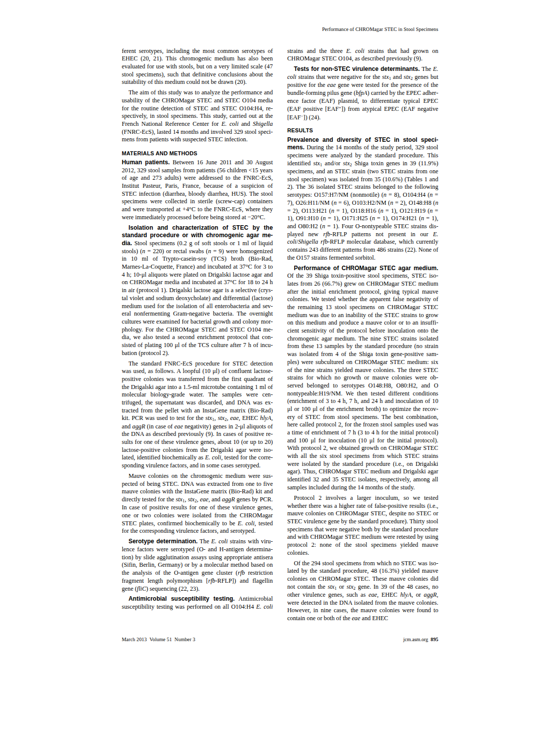Performance of CHROMagar STEC in Stool Specimens
ferent serotypes, including the most common serotypes of EHEC (20, 21). This chromogenic medium has also been evaluated for use with stools, but on a very limited scale (47 stool specimens), such that definitive conclusions about the suitability of this medium could not be drawn (20).
The aim of this study was to analyze the performance and usability of the CHROMagar STEC and STEC O104 media for the routine detection of STEC and STEC O104:H4, respectively, in stool specimens. This study, carried out at the French National Reference Center for E. coli and Shigella (FNRC-EcS), lasted 14 months and involved 329 stool specimens from patients with suspected STEC infection.
Materials and Methods
Human patients. Between 16 June 2011 and 30 August 2012, 329 stool samples from patients (56 children <15 years of age and 273 adults) were addressed to the FNRC-EcS, Institut Pasteur, Paris, France, because of a suspicion of STEC infection (diarrhea, bloody diarrhea, HUS). The stool specimens were collected in sterile (screw-cap) containers and were transported at +4°C to the FNRC-EcS, where they were immediately processed before being stored at −20°C.
Isolation and characterization of STEC by the standard procedure or with chromogenic agar media. Stool specimens (0.2 g of soft stools or 1 ml of liquid stools) (n = 220) or rectal swabs (n = 9) were homogenized in 10 ml of Trypto-casein-soy (TCS) broth (Bio-Rad, Marnes-La-Coquette, France) and incubated at 37°C for 3 to 4 h; 10-μl aliquots were plated on Drigalski lactose agar and on CHROMagar media and incubated at 37°C for 18 to 24 h in air (protocol 1). Drigalski lactose agar is a selective (crystal violet and sodium deoxycholate) and differential (lactose) medium used for the isolation of all enterobacteria and several nonfermenting Gram-negative bacteria. The overnight cultures were examined for bacterial growth and colony morphology. For the CHROMagar STEC and STEC O104 media, we also tested a second enrichment protocol that consisted of plating 100 μl of the TCS culture after 7 h of incubation (protocol 2).
The standard FNRC-EcS procedure for STEC detection was used, as follows. A loopful (10 μl) of confluent lactose-positive colonies was transferred from the first quadrant of the Drigalski agar into a 1.5-ml microtube containing 1 ml of molecular biology-grade water. The samples were centrifuged, the supernatant was discarded, and DNA was extracted from the pellet with an InstaGene matrix (Bio-Rad) kit. PCR was used to test for the stx1, stx2, eae, EHEC hlyA, and aggR (in case of eae negativity) genes in 2-μl aliquots of the DNA as described previously (9). In cases of positive results for one of these virulence genes, about 10 (or up to 20) lactose-positive colonies from the Drigalski agar were isolated, identified biochemically as E. coli, tested for the corresponding virulence factors, and in some cases serotyped.
Mauve colonies on the chromogenic medium were suspected of being STEC. DNA was extracted from one to five mauve colonies with the InstaGene matrix (Bio-Rad) kit and directly tested for the stx1, stx2, eae, and aggR genes by PCR. In case of positive results for one of these virulence genes, one or two colonies were isolated from the CHROMagar STEC plates, confirmed biochemically to be E. coli, tested for the corresponding virulence factors, and serotyped.
Serotype determination. The E. coli strains with virulence factors were serotyped (O- and H-antigen determination) by slide agglutination assays using appropriate antisera (Sifin, Berlin, Germany) or by a molecular method based on the analysis of the O-antigen gene cluster (rfb restriction fragment length polymorphism [rfb-RFLP]) and flagellin gene (fliC) sequencing (22, 23).
Antimicrobial susceptibility testing. Antimicrobial susceptibility testing was performed on all O104:H4 E. coli strains and the three E. coli strains that had grown on CHROMagar STEC O104, as described previously (9).
Tests for non-STEC virulence determinants. The E. coli strains that were negative for the stx1 and stx2 genes but positive for the eae gene were tested for the presence of the bundle-forming pilus gene (bfpA) carried by the EPEC adherence factor (EAF) plasmid, to differentiate typical EPEC (EAF positive [EAF+]) from atypical EPEC (EAF negative [EAF−]) (24).
Results
Prevalence and diversity of STEC in stool specimens. During the 14 months of the study period, 329 stool specimens were analyzed by the standard procedure. This identified stx1 and/or stx2 Shiga toxin genes in 39 (11.9%) specimens, and an STEC strain (two STEC strains from one stool specimen) was isolated from 35 (10.6%) (Tables 1 and 2). The 36 isolated STEC strains belonged to the following serotypes: O157:H7/NM (nonmotile) (n = 8), O104:H4 (n = 7), O26:H11/NM (n = 6), O103:H2/NM (n = 2), O148:H8 (n = 2), O113:H21 (n = 1), O118:H16 (n = 1), O121:H19 (n = 1), O91:H10 (n = 1), O171:H25 (n = 1), O174:H21 (n = 1), and O80:H2 (n = 1). Four O-nontypeable STEC strains displayed new rfb-RFLP patterns not present in our E. coli/Shigella rfb-RFLP molecular database, which currently contains 243 different patterns from 486 strains (22). None of the O157 strains fermented sorbitol.
Performance of CHROMagar STEC agar medium. Of the 39 Shiga toxin-positive stool specimens, STEC isolates from 26 (66.7%) grew on CHROMagar STEC medium after the initial enrichment protocol, giving typical mauve colonies. We tested whether the apparent false negativity of the remaining 13 stool specimens on CHROMagar STEC medium was due to an inability of the STEC strains to grow on this medium and produce a mauve color or to an insufficient sensitivity of the protocol before inoculation onto the chromogenic agar medium. The nine STEC strains isolated from these 13 samples by the standard procedure (no strain was isolated from 4 of the Shiga toxin gene-positive samples) were subcultured on CHROMagar STEC medium: six of the nine strains yielded mauve colonies. The three STEC strains for which no growth or mauve colonies were observed belonged to serotypes O148:H8, O80:H2, and O nontypeable:H19/NM. We then tested different conditions (enrichment of 3 to 4 h, 7 h, and 24 h and inoculation of 10 μl or 100 μl of the enrichment broth) to optimize the recovery of STEC from stool specimens. The best combination, here called protocol 2, for the frozen stool samples used was a time of enrichment of 7 h (3 to 4 h for the initial protocol) and 100 μl for inoculation (10 μl for the initial protocol). With protocol 2, we obtained growth on CHROMagar STEC with all the six stool specimens from which STEC strains were isolated by the standard procedure (i.e., on Drigalski agar). Thus, CHROMagar STEC medium and Drigalski agar identified 32 and 35 STEC isolates, respectively, among all samples included during the 14 months of the study.
Protocol 2 involves a larger inoculum, so we tested whether there was a higher rate of false-positive results (i.e., mauve colonies on CHROMagar STEC, despite no STEC or STEC virulence gene by the standard procedure). Thirty stool specimens that were negative both by the standard procedure and with CHROMagar STEC medium were retested by using protocol 2: none of the stool specimens yielded mauve colonies.
Of the 294 stool specimens from which no STEC was isolated by the standard procedure, 48 (16.3%) yielded mauve colonies on CHROMagar STEC. These mauve colonies did not contain the stx1 or stx2 gene. In 39 of the 48 cases, no other virulence genes, such as eae, EHEC hlyA, or aggR, were detected in the DNA isolated from the mauve colonies. However, in nine cases, the mauve colonies were found to contain one or both of the eae and EHEC
March 2013 Volume 51 Number 3
jcm.asm.org 895